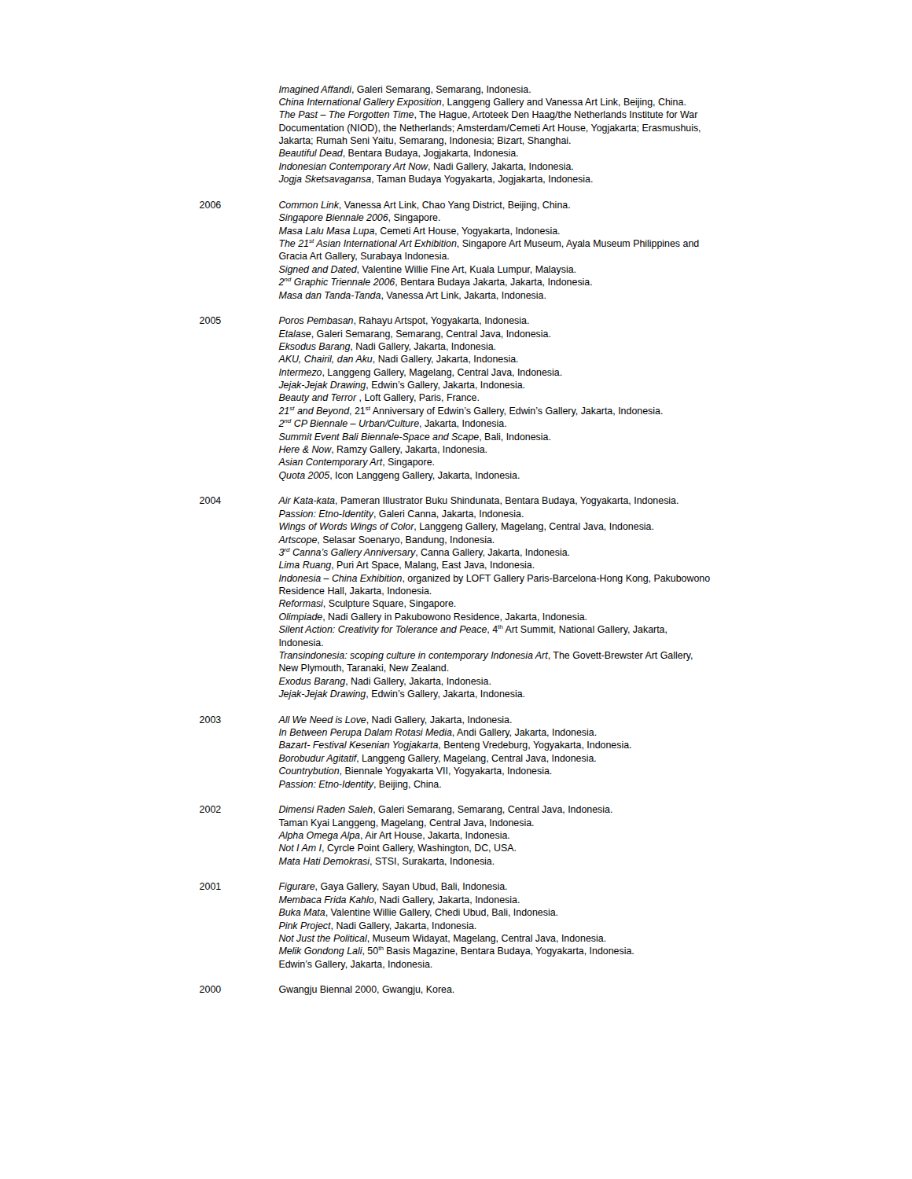| | Imagined Affandi , Galeri Semarang, Semarang, Indonesia. China International Gallery Exposition , Langgeng Gallery and Vanessa Art Link, Beijing, China. The Past – The Forgotten Time , The Hague, Artoteek Den Haag/the Netherlands Institute for War Documentation (NIOD), the Netherlands; Amsterdam/Cemeti Art House, Yogjakarta; Erasmushuis, Jakarta; Rumah Seni Yaitu, Semarang, Indonesia; Bizart, Shanghai. Beautiful Dead , Bentara Budaya, Jogjakarta, Indonesia. Indonesian Contemporary Art Now , Nadi Gallery, Jakarta, Indonesia. Jogja Sketsavagansa , Taman Budaya Yogyakarta, Jogjakarta, Indonesia. |
| 2006 | Common Link , Vanessa Art Link, Chao Yang District, Beijing, China. Singapore Biennale 2006 , Singapore. Masa Lalu Masa Lupa , Cemeti Art House, Yogyakarta, Indonesia. The 21 st Asian International Art Exhibition , Singapore Art Museum, Ayala Museum Philippines and Gracia Art Gallery, Surabaya Indonesia. Signed and Dated , Valentine Willie Fine Art, Kuala Lumpur, Malaysia. 2 nd Graphic Triennale 2006 , Bentara Budaya Jakarta, Jakarta, Indonesia. Masa dan Tanda-Tanda , Vanessa Art Link, Jakarta, Indonesia. |
| 2005 | Poros Pembasan , Rahayu Artspot, Yogyakarta, Indonesia. Etalase , Galeri Semarang, Semarang, Central Java, Indonesia. Eksodus Barang , Nadi Gallery, Jakarta, Indonesia. AKU, Chairil, dan Aku , Nadi Gallery, Jakarta, Indonesia. Intermezo , Langgeng Gallery, Magelang, Central Java, Indonesia. Jejak-Jejak Drawing , Edwin’s Gallery, Jakarta, Indonesia. Beauty and Terror , Loft Gallery, Paris, France. 21 st and Beyond , 21 st Anniversary of Edwin’s Gallery, Edwin’s Gallery, Jakarta, Indonesia. 2 nd CP Biennale – Urban/Culture , Jakarta, Indonesia. Summit Event Bali Biennale-Space and Scape , Bali, Indonesia. Here & Now , Ramzy Gallery, Jakarta, Indonesia. Asian Contemporary Art , Singapore. Quota 2005 , Icon Langgeng Gallery, Jakarta, Indonesia. |
| 2004 | Air Kata-kata , Pameran Illustrator Buku Shindunata, Bentara Budaya, Yogyakarta, Indonesia. Passion: Etno-Identity , Galeri Canna, Jakarta, Indonesia. Wings of Words Wings of Color , Langgeng Gallery, Magelang, Central Java, Indonesia. Artscope , Selasar Soenaryo, Bandung, Indonesia. 3 rd Canna’s Gallery Anniversary , Canna Gallery, Jakarta, Indonesia. Lima Ruang , Puri Art Space, Malang, East Java, Indonesia. Indonesia – China Exhibition , organized by LOFT Gallery Paris-Barcelona-Hong Kong, Pakubowono Residence Hall, Jakarta, Indonesia. Reformasi , Sculpture Square, Singapore. Olimpiade , Nadi Gallery in Pakubowono Residence, Jakarta, Indonesia. Silent Action: Creativity for Tolerance and Peace , 4 th Art Summit, National Gallery, Jakarta, Indonesia. Transindonesia: scoping culture in contemporary Indonesia Art , The Govett-Brewster Art Gallery, New Plymouth, Taranaki, New Zealand. Exodus Barang , Nadi Gallery, Jakarta, Indonesia. Jejak-Jejak Drawing , Edwin’s Gallery, Jakarta, Indonesia. |
| 2003 | All We Need is Love , Nadi Gallery, Jakarta, Indonesia. In Between Perupa Dalam Rotasi Media , Andi Gallery, Jakarta, Indonesia. Bazart- Festival Kesenian Yogjakarta , Benteng Vredeburg, Yogyakarta, Indonesia. Borobudur Agitatif , Langgeng Gallery, Magelang, Central Java, Indonesia. Countrybution , Biennale Yogyakarta VII, Yogyakarta, Indonesia. Passion: Etno-Identity , Beijing, China. |
| 2002 | Dimensi Raden Saleh , Galeri Semarang, Semarang, Central Java, Indonesia. Taman Kyai Langgeng, Magelang, Central Java, Indonesia. Alpha Omega Alpa , Air Art House, Jakarta, Indonesia. Not I Am I , Cyrcle Point Gallery, Washington, DC, USA. Mata Hati Demokrasi , STSI, Surakarta, Indonesia. |
| 2001 | Figurare , Gaya Gallery, Sayan Ubud, Bali, Indonesia. Membaca Frida Kahlo , Nadi Gallery, Jakarta, Indonesia. Buka Mata , Valentine Willie Gallery, Chedi Ubud, Bali, Indonesia. Pink Project , Nadi Gallery, Jakarta, Indonesia. Not Just the Political , Museum Widayat, Magelang, Central Java, Indonesia. Melik Gondong Lali , 50 th Basis Magazine, Bentara Budaya, Yogyakarta, Indonesia. Edwin’s Gallery, Jakarta, Indonesia. |
| 2000 | Gwangju Biennal 2000, Gwangju, Korea. |